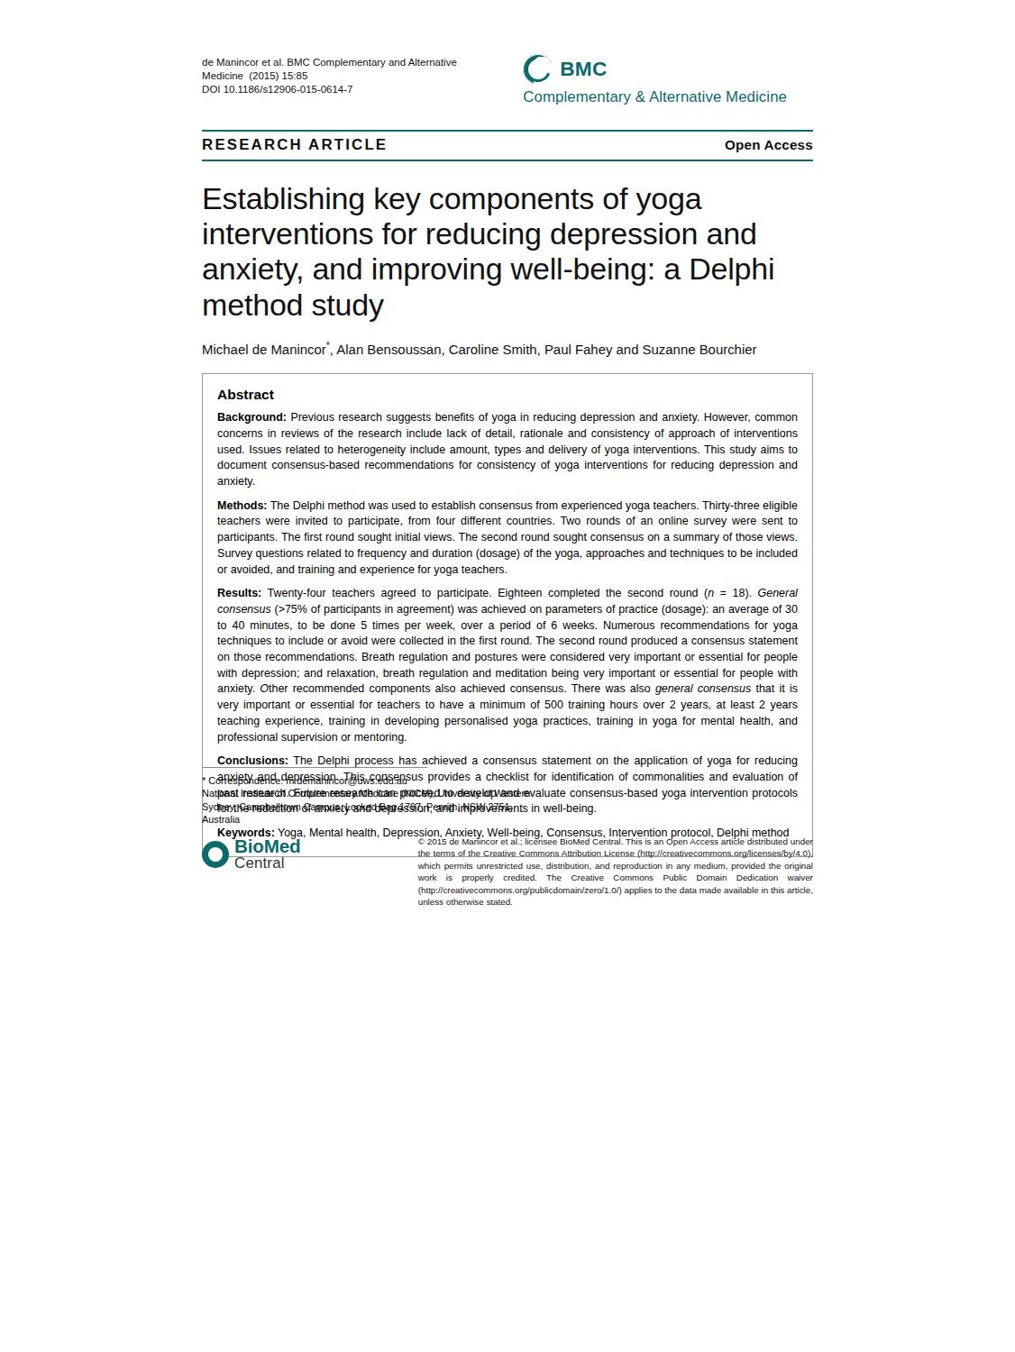de Manincor et al. BMC Complementary and Alternative Medicine (2015) 15:85
DOI 10.1186/s12906-015-0614-7
BMC
Complementary & Alternative Medicine
RESEARCH ARTICLE
Open Access
Establishing key components of yoga interventions for reducing depression and anxiety, and improving well-being: a Delphi method study
Michael de Manincor*, Alan Bensoussan, Caroline Smith, Paul Fahey and Suzanne Bourchier
Abstract
Background: Previous research suggests benefits of yoga in reducing depression and anxiety. However, common concerns in reviews of the research include lack of detail, rationale and consistency of approach of interventions used. Issues related to heterogeneity include amount, types and delivery of yoga interventions. This study aims to document consensus-based recommendations for consistency of yoga interventions for reducing depression and anxiety.
Methods: The Delphi method was used to establish consensus from experienced yoga teachers. Thirty-three eligible teachers were invited to participate, from four different countries. Two rounds of an online survey were sent to participants. The first round sought initial views. The second round sought consensus on a summary of those views. Survey questions related to frequency and duration (dosage) of the yoga, approaches and techniques to be included or avoided, and training and experience for yoga teachers.
Results: Twenty-four teachers agreed to participate. Eighteen completed the second round (n = 18). General consensus (>75% of participants in agreement) was achieved on parameters of practice (dosage): an average of 30 to 40 minutes, to be done 5 times per week, over a period of 6 weeks. Numerous recommendations for yoga techniques to include or avoid were collected in the first round. The second round produced a consensus statement on those recommendations. Breath regulation and postures were considered very important or essential for people with depression; and relaxation, breath regulation and meditation being very important or essential for people with anxiety. Other recommended components also achieved consensus. There was also general consensus that it is very important or essential for teachers to have a minimum of 500 training hours over 2 years, at least 2 years teaching experience, training in developing personalised yoga practices, training in yoga for mental health, and professional supervision or mentoring.
Conclusions: The Delphi process has achieved a consensus statement on the application of yoga for reducing anxiety and depression. This consensus provides a checklist for identification of commonalities and evaluation of past research. Future research can proceed to develop and evaluate consensus-based yoga intervention protocols for the reduction of anxiety and depression, and improvements in well-being.
Keywords: Yoga, Mental health, Depression, Anxiety, Well-being, Consensus, Intervention protocol, Delphi method
* Correspondence: m.demanincor@uws.edu.au
National Institute of Complementary Medicine (NICM), University of Western
Sydney, Campbelltown Campus, Locked Bag 1797, Penrith, NSW 2751,
Australia
BioMed
Central
© 2015 de Manincor et al.; licensee BioMed Central. This is an Open Access article distributed under the terms of the Creative Commons Attribution License (http://creativecommons.org/licenses/by/4.0), which permits unrestricted use, distribution, and reproduction in any medium, provided the original work is properly credited. The Creative Commons Public Domain Dedication waiver (http://creativecommons.org/publicdomain/zero/1.0/) applies to the data made available in this article, unless otherwise stated.